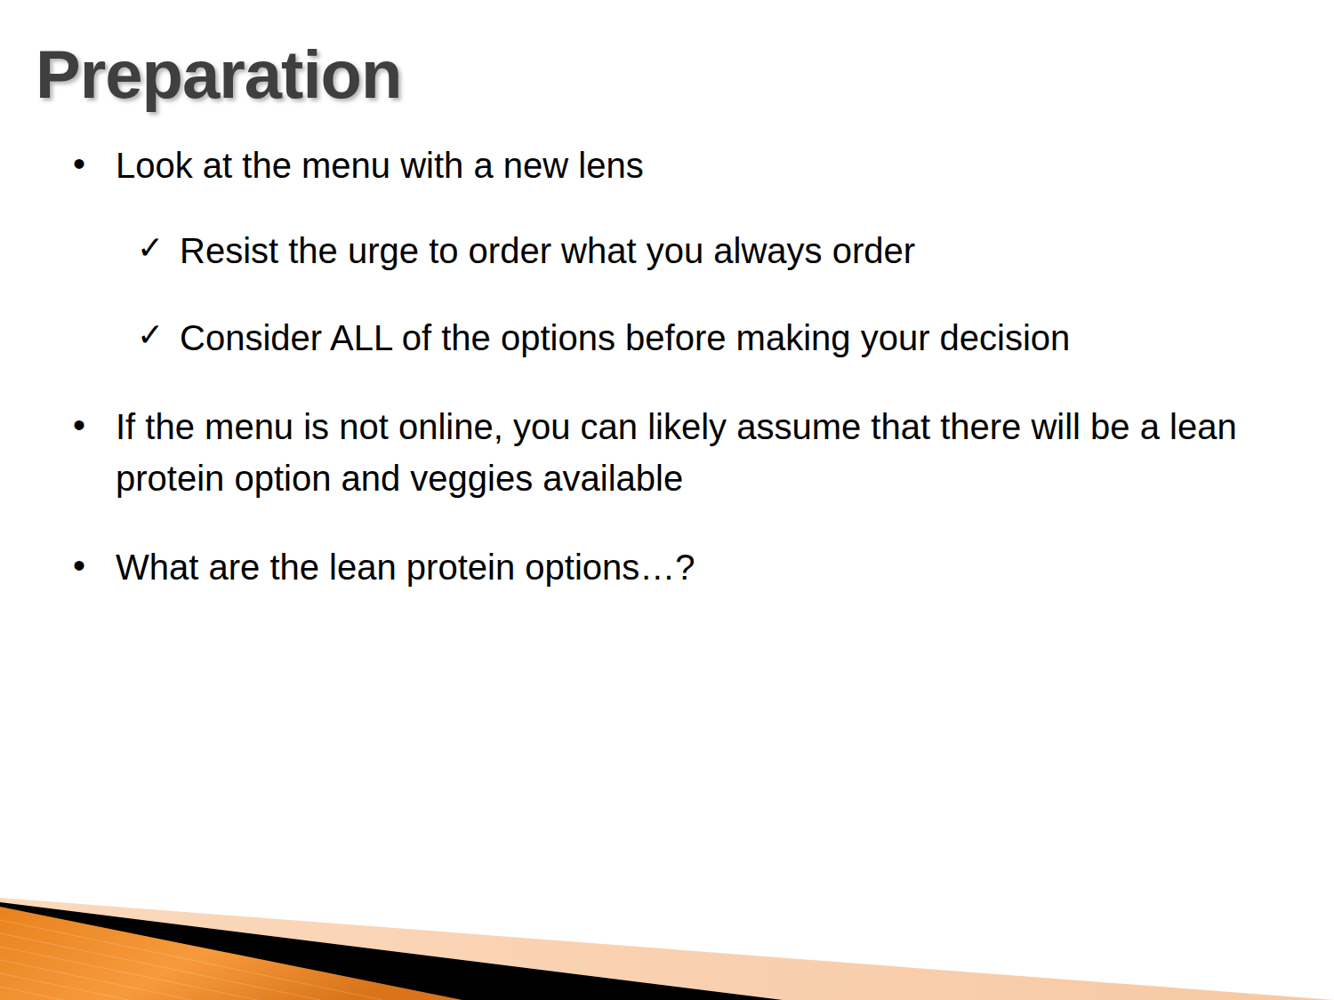Preparation
Look at the menu with a new lens
Resist the urge to order what you always order
Consider ALL of the options before making your decision
If the menu is not online, you can likely assume that there will be a lean protein option and veggies available
What are the lean protein options…?